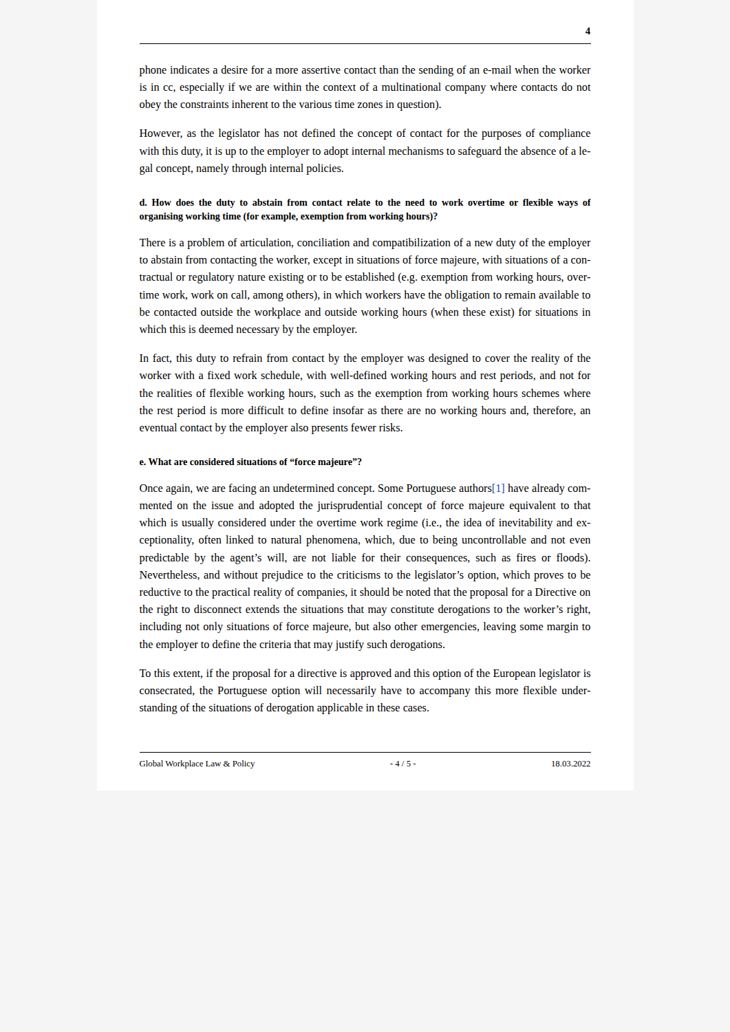4
phone indicates a desire for a more assertive contact than the sending of an e-mail when the worker is in cc, especially if we are within the context of a multinational company where contacts do not obey the constraints inherent to the various time zones in question).
However, as the legislator has not defined the concept of contact for the purposes of compliance with this duty, it is up to the employer to adopt internal mechanisms to safeguard the absence of a legal concept, namely through internal policies.
d. How does the duty to abstain from contact relate to the need to work overtime or flexible ways of organising working time (for example, exemption from working hours)?
There is a problem of articulation, conciliation and compatibilization of a new duty of the employer to abstain from contacting the worker, except in situations of force majeure, with situations of a contractual or regulatory nature existing or to be established (e.g. exemption from working hours, overtime work, work on call, among others), in which workers have the obligation to remain available to be contacted outside the workplace and outside working hours (when these exist) for situations in which this is deemed necessary by the employer.
In fact, this duty to refrain from contact by the employer was designed to cover the reality of the worker with a fixed work schedule, with well-defined working hours and rest periods, and not for the realities of flexible working hours, such as the exemption from working hours schemes where the rest period is more difficult to define insofar as there are no working hours and, therefore, an eventual contact by the employer also presents fewer risks.
e. What are considered situations of “force majeure”?
Once again, we are facing an undetermined concept. Some Portuguese authors[1] have already commented on the issue and adopted the jurisprudential concept of force majeure equivalent to that which is usually considered under the overtime work regime (i.e., the idea of inevitability and exceptionality, often linked to natural phenomena, which, due to being uncontrollable and not even predictable by the agent’s will, are not liable for their consequences, such as fires or floods). Nevertheless, and without prejudice to the criticisms to the legislator’s option, which proves to be reductive to the practical reality of companies, it should be noted that the proposal for a Directive on the right to disconnect extends the situations that may constitute derogations to the worker’s right, including not only situations of force majeure, but also other emergencies, leaving some margin to the employer to define the criteria that may justify such derogations.
To this extent, if the proposal for a directive is approved and this option of the European legislator is consecrated, the Portuguese option will necessarily have to accompany this more flexible understanding of the situations of derogation applicable in these cases.
Global Workplace Law & Policy - 4 / 5 - 18.03.2022